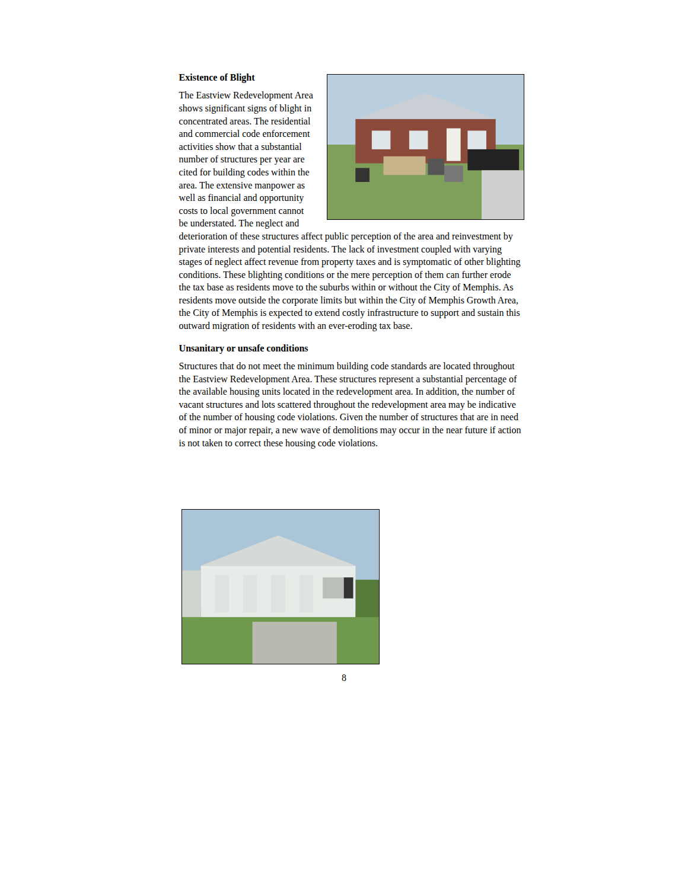Existence of Blight
The Eastview Redevelopment Area shows significant signs of blight in concentrated areas. The residential and commercial code enforcement activities show that a substantial number of structures per year are cited for building codes within the area. The extensive manpower as well as financial and opportunity costs to local government cannot be understated. The neglect and deterioration of these structures affect public perception of the area and reinvestment by private interests and potential residents. The lack of investment coupled with varying stages of neglect affect revenue from property taxes and is symptomatic of other blighting conditions. These blighting conditions or the mere perception of them can further erode the tax base as residents move to the suburbs within or without the City of Memphis. As residents move outside the corporate limits but within the City of Memphis Growth Area, the City of Memphis is expected to extend costly infrastructure to support and sustain this outward migration of residents with an ever-eroding tax base.
Unsanitary or unsafe conditions
Structures that do not meet the minimum building code standards are located throughout the Eastview Redevelopment Area. These structures represent a substantial percentage of the available housing units located in the redevelopment area. In addition, the number of vacant structures and lots scattered throughout the redevelopment area may be indicative of the number of housing code violations. Given the number of structures that are in need of minor or major repair, a new wave of demolitions may occur in the near future if action is not taken to correct these housing code violations.
8